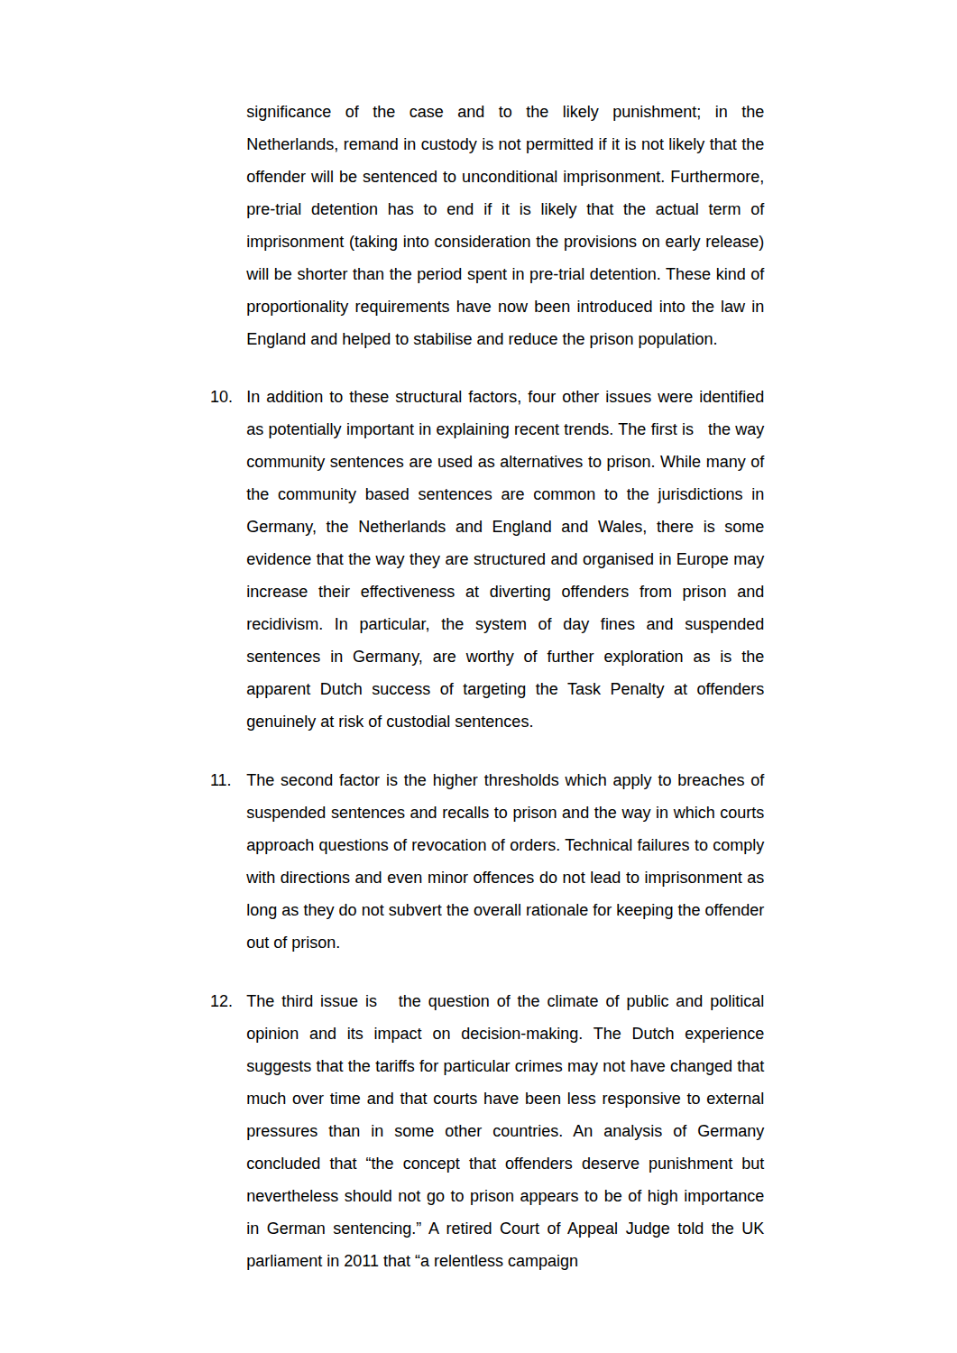significance of the case and to the likely punishment; in the Netherlands, remand in custody is not permitted if it is not likely that the offender will be sentenced to unconditional imprisonment. Furthermore, pre-trial detention has to end if it is likely that the actual term of imprisonment (taking into consideration the provisions on early release) will be shorter than the period spent in pre-trial detention. These kind of proportionality requirements have now been introduced into the law in England and helped to stabilise and reduce the prison population.
In addition to these structural factors, four other issues were identified as potentially important in explaining recent trends. The first is the way community sentences are used as alternatives to prison. While many of the community based sentences are common to the jurisdictions in Germany, the Netherlands and England and Wales, there is some evidence that the way they are structured and organised in Europe may increase their effectiveness at diverting offenders from prison and recidivism. In particular, the system of day fines and suspended sentences in Germany, are worthy of further exploration as is the apparent Dutch success of targeting the Task Penalty at offenders genuinely at risk of custodial sentences.
The second factor is the higher thresholds which apply to breaches of suspended sentences and recalls to prison and the way in which courts approach questions of revocation of orders. Technical failures to comply with directions and even minor offences do not lead to imprisonment as long as they do not subvert the overall rationale for keeping the offender out of prison.
The third issue is the question of the climate of public and political opinion and its impact on decision-making. The Dutch experience suggests that the tariffs for particular crimes may not have changed that much over time and that courts have been less responsive to external pressures than in some other countries. An analysis of Germany concluded that “the concept that offenders deserve punishment but nevertheless should not go to prison appears to be of high importance in German sentencing.” A retired Court of Appeal Judge told the UK parliament in 2011 that “a relentless campaign